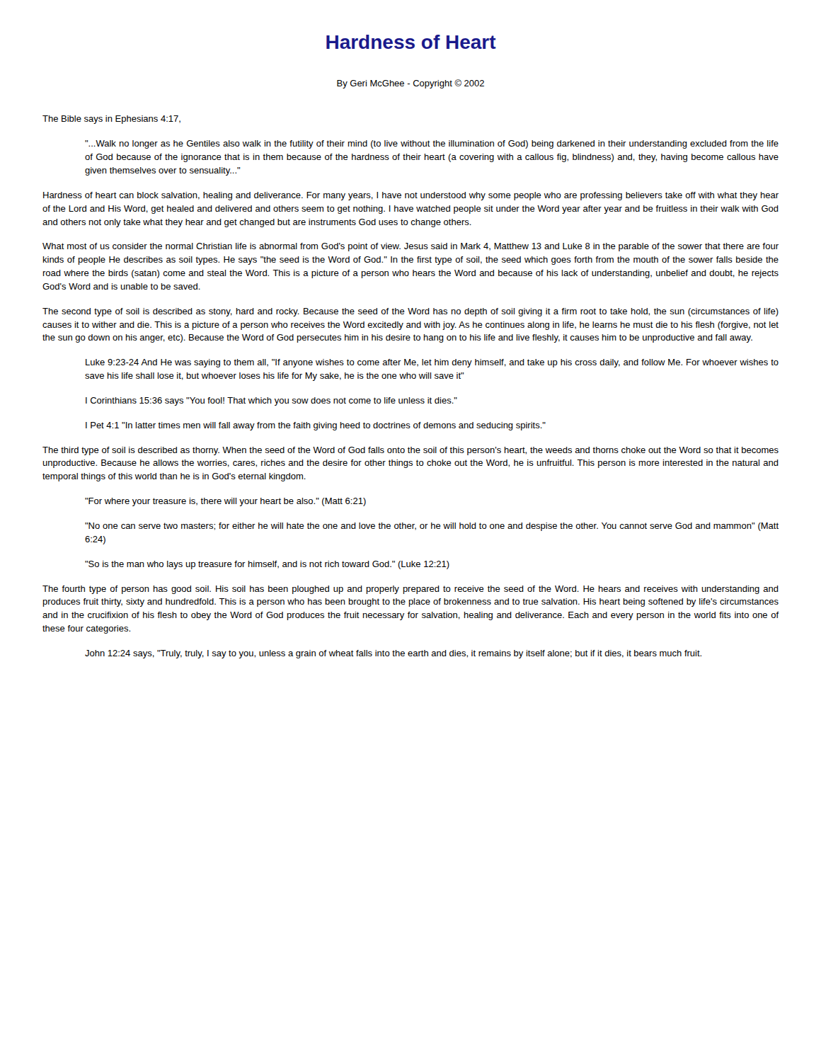Hardness of Heart
By Geri McGhee - Copyright © 2002
The Bible says in Ephesians 4:17,
"...Walk no longer as he Gentiles also walk in the futility of their mind (to live without the illumination of God) being darkened in their understanding excluded from the life of God because of the ignorance that is in them because of the hardness of their heart (a covering with a callous fig, blindness) and, they, having become callous have given themselves over to sensuality..."
Hardness of heart can block salvation, healing and deliverance. For many years, I have not understood why some people who are professing believers take off with what they hear of the Lord and His Word, get healed and delivered and others seem to get nothing. I have watched people sit under the Word year after year and be fruitless in their walk with God and others not only take what they hear and get changed but are instruments God uses to change others.
What most of us consider the normal Christian life is abnormal from God's point of view. Jesus said in Mark 4, Matthew 13 and Luke 8 in the parable of the sower that there are four kinds of people He describes as soil types. He says "the seed is the Word of God." In the first type of soil, the seed which goes forth from the mouth of the sower falls beside the road where the birds (satan) come and steal the Word. This is a picture of a person who hears the Word and because of his lack of understanding, unbelief and doubt, he rejects God's Word and is unable to be saved.
The second type of soil is described as stony, hard and rocky. Because the seed of the Word has no depth of soil giving it a firm root to take hold, the sun (circumstances of life) causes it to wither and die. This is a picture of a person who receives the Word excitedly and with joy. As he continues along in life, he learns he must die to his flesh (forgive, not let the sun go down on his anger, etc). Because the Word of God persecutes him in his desire to hang on to his life and live fleshly, it causes him to be unproductive and fall away.
Luke 9:23-24 And He was saying to them all, "If anyone wishes to come after Me, let him deny himself, and take up his cross daily, and follow Me. For whoever wishes to save his life shall lose it, but whoever loses his life for My sake, he is the one who will save it"
I Corinthians 15:36 says "You fool! That which you sow does not come to life unless it dies."
I Pet 4:1 "In latter times men will fall away from the faith giving heed to doctrines of demons and seducing spirits."
The third type of soil is described as thorny. When the seed of the Word of God falls onto the soil of this person's heart, the weeds and thorns choke out the Word so that it becomes unproductive. Because he allows the worries, cares, riches and the desire for other things to choke out the Word, he is unfruitful. This person is more interested in the natural and temporal things of this world than he is in God's eternal kingdom.
"For where your treasure is, there will your heart be also." (Matt 6:21)
"No one can serve two masters; for either he will hate the one and love the other, or he will hold to one and despise the other. You cannot serve God and mammon" (Matt 6:24)
"So is the man who lays up treasure for himself, and is not rich toward God." (Luke 12:21)
The fourth type of person has good soil. His soil has been ploughed up and properly prepared to receive the seed of the Word. He hears and receives with understanding and produces fruit thirty, sixty and hundredfold. This is a person who has been brought to the place of brokenness and to true salvation. His heart being softened by life's circumstances and in the crucifixion of his flesh to obey the Word of God produces the fruit necessary for salvation, healing and deliverance. Each and every person in the world fits into one of these four categories.
John 12:24 says, "Truly, truly, I say to you, unless a grain of wheat falls into the earth and dies, it remains by itself alone; but if it dies, it bears much fruit.